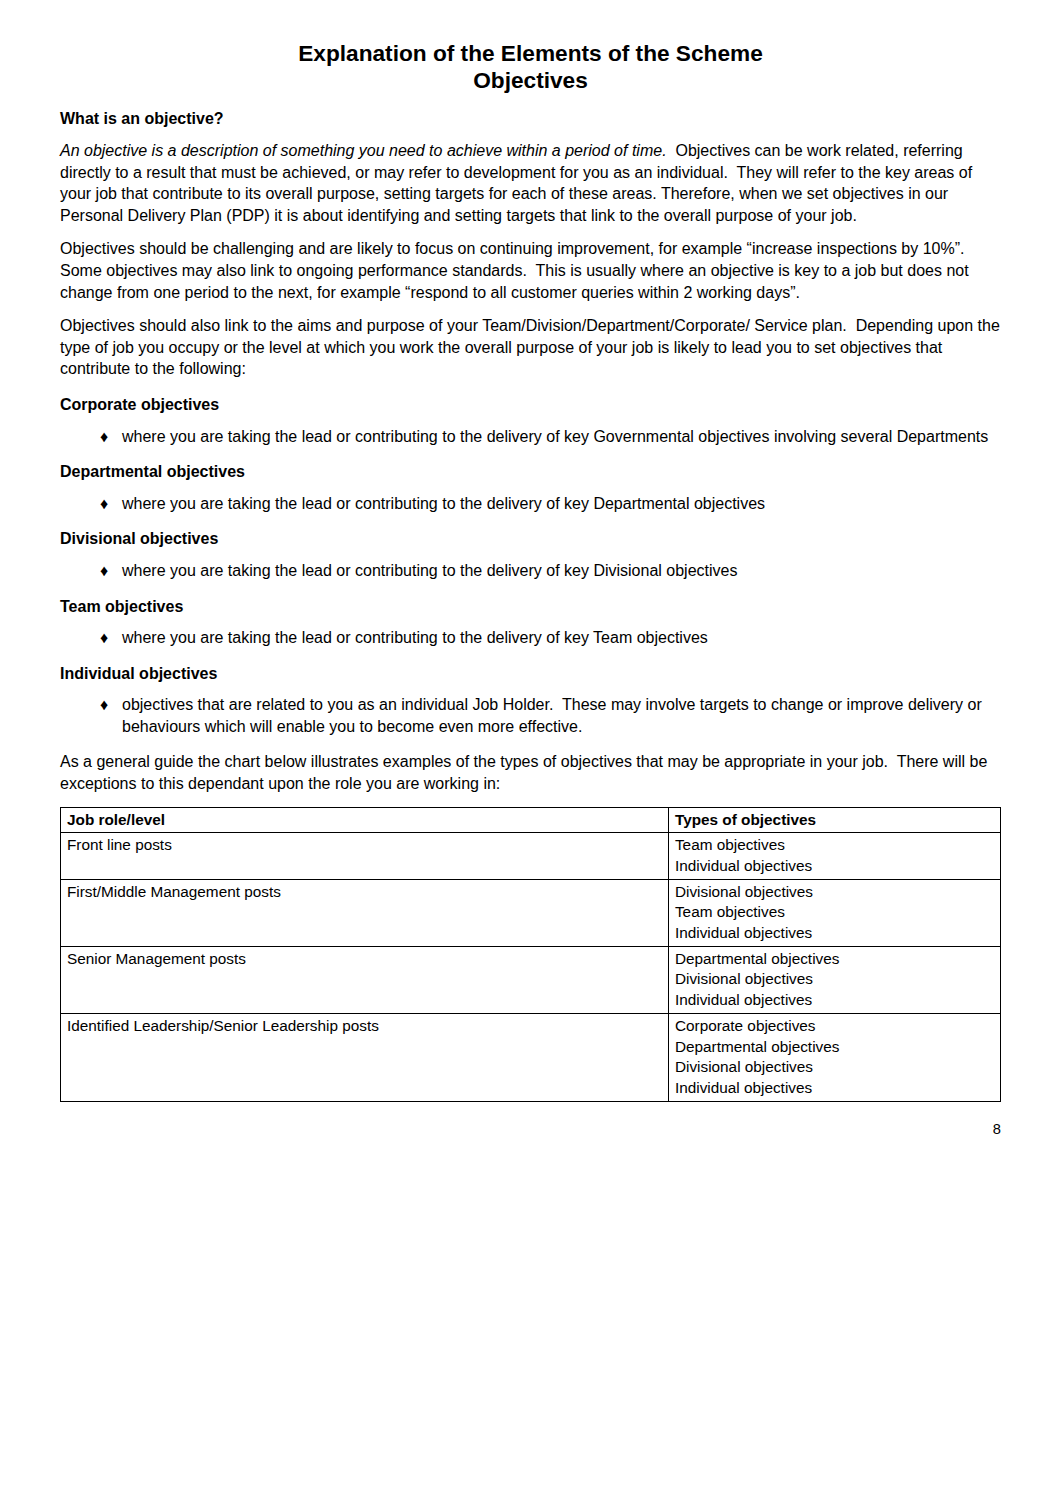Explanation of the Elements of the SchemeObjectives
What is an objective?
An objective is a description of something you need to achieve within a period of time. Objectives can be work related, referring directly to a result that must be achieved, or may refer to development for you as an individual. They will refer to the key areas of your job that contribute to its overall purpose, setting targets for each of these areas. Therefore, when we set objectives in our Personal Delivery Plan (PDP) it is about identifying and setting targets that link to the overall purpose of your job.
Objectives should be challenging and are likely to focus on continuing improvement, for example “increase inspections by 10%”. Some objectives may also link to ongoing performance standards. This is usually where an objective is key to a job but does not change from one period to the next, for example “respond to all customer queries within 2 working days”.
Objectives should also link to the aims and purpose of your Team/Division/Department/Corporate/ Service plan. Depending upon the type of job you occupy or the level at which you work the overall purpose of your job is likely to lead you to set objectives that contribute to the following:
Corporate objectives
where you are taking the lead or contributing to the delivery of key Governmental objectives involving several Departments
Departmental objectives
where you are taking the lead or contributing to the delivery of key Departmental objectives
Divisional objectives
where you are taking the lead or contributing to the delivery of key Divisional objectives
Team objectives
where you are taking the lead or contributing to the delivery of key Team objectives
Individual objectives
objectives that are related to you as an individual Job Holder. These may involve targets to change or improve delivery or behaviours which will enable you to become even more effective.
As a general guide the chart below illustrates examples of the types of objectives that may be appropriate in your job. There will be exceptions to this dependant upon the role you are working in:
| Job role/level | Types of objectives |
| --- | --- |
| Front line posts | Team objectives Individual objectives |
| First/Middle Management posts | Divisional objectives Team objectives Individual objectives |
| Senior Management posts | Departmental objectives Divisional objectives Individual objectives |
| Identified Leadership/Senior Leadership posts | Corporate objectives Departmental objectives Divisional objectives Individual objectives |
8